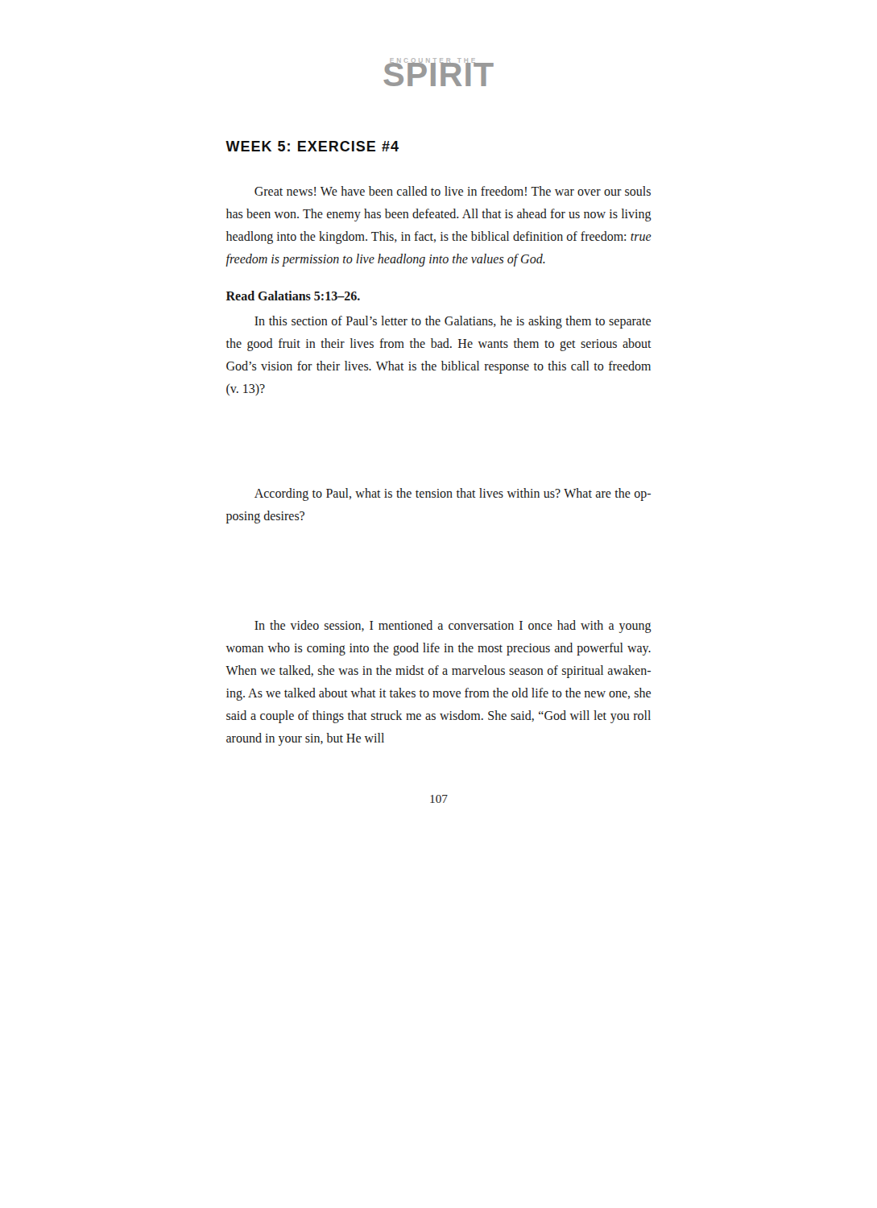ENCOUNTER THESPIRIT
Week 5: Exercise #4
Great news! We have been called to live in freedom! The war over our souls has been won. The enemy has been defeated. All that is ahead for us now is living headlong into the kingdom. This, in fact, is the biblical definition of freedom: true freedom is permission to live headlong into the values of God.
Read Galatians 5:13–26.
In this section of Paul’s letter to the Galatians, he is asking them to separate the good fruit in their lives from the bad. He wants them to get serious about God’s vision for their lives. What is the biblical response to this call to freedom (v. 13)?
According to Paul, what is the tension that lives within us? What are the opposing desires?
In the video session, I mentioned a conversation I once had with a young woman who is coming into the good life in the most precious and powerful way. When we talked, she was in the midst of a marvelous season of spiritual awakening. As we talked about what it takes to move from the old life to the new one, she said a couple of things that struck me as wisdom. She said, “God will let you roll around in your sin, but He will
107